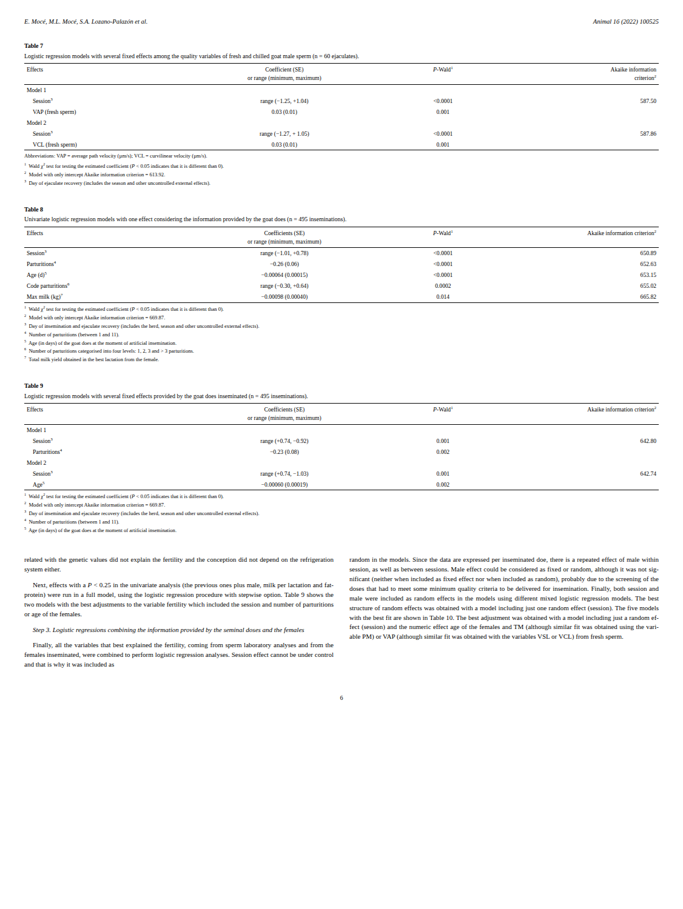E. Mocé, M.L. Mocé, S.A. Lozano-Palazón et al.
Animal 16 (2022) 100525
Table 7 Logistic regression models with several fixed effects among the quality variables of fresh and chilled goat male sperm (n = 60 ejaculates).
| Effects | Coefficient (SE) or range (minimum, maximum) | P -Wald 1 | Akaike information criterion 2 |
| --- | --- | --- | --- |
| Model 1 | | | |
| Session 3 | range (−1.25, +1.04) | <0.0001 | 587.50 |
| VAP (fresh sperm) | 0.03 (0.01) | 0.001 | |
| Model 2 | | | |
| Session 3 | range (−1.27, + 1.05) | <0.0001 | 587.86 |
| VCL (fresh sperm) | 0.03 (0.01) | 0.001 | |
Abbreviations: VAP = average path velocity (µm/s); VCL = curvilinear velocity (µm/s).
1 Wald χ2 test for testing the estimated coefficient (P < 0.05 indicates that it is different than 0).
2 Model with only intercept Akaike information criterion = 613.92.
3 Day of ejaculate recovery (includes the season and other uncontrolled external effects).
Table 8 Univariate logistic regression models with one effect considering the information provided by the goat does (n = 495 inseminations).
| Effects | Coefficients (SE) or range (minimum, maximum) | P -Wald 1 | Akaike information criterion 2 |
| --- | --- | --- | --- |
| Session 3 | range (−1.01, +0.78) | <0.0001 | 650.89 |
| Parturitions 4 | −0.26 (0.06) | <0.0001 | 652.63 |
| Age (d) 5 | −0.00064 (0.00015) | <0.0001 | 653.15 |
| Code parturitions 6 | range (−0.30, +0.64) | 0.0002 | 655.02 |
| Max milk (kg) 7 | −0.00098 (0.00040) | 0.014 | 665.82 |
1 Wald χ2 test for testing the estimated coefficient (P < 0.05 indicates that it is different than 0).
2 Model with only intercept Akaike information criterion = 669.87.
3 Day of insemination and ejaculate recovery (includes the herd, season and other uncontrolled external effects).
4 Number of parturitions (between 1 and 11).
5 Age (in days) of the goat does at the moment of artificial insemination.
6 Number of parturitions categorised into four levels: 1, 2, 3 and > 3 parturitions.
7 Total milk yield obtained in the best lactation from the female.
Table 9 Logistic regression models with several fixed effects provided by the goat does inseminated (n = 495 inseminations).
| Effects | Coefficients (SE) or range (minimum, maximum) | P -Wald 1 | Akaike information criterion 2 |
| --- | --- | --- | --- |
| Model 1 | | | |
| Session 3 | range (+0.74, −0.92) | 0.001 | 642.80 |
| Parturitions 4 | −0.23 (0.08) | 0.002 | |
| Model 2 | | | |
| Session 3 | range (+0.74, −1.03) | 0.001 | 642.74 |
| Age 5 | −0.00060 (0.00019) | 0.002 | |
1 Wald χ2 test for testing the estimated coefficient (P < 0.05 indicates that it is different than 0).
2 Model with only intercept Akaike information criterion = 669.87.
3 Day of insemination and ejaculate recovery (includes the herd, season and other uncontrolled external effects).
4 Number of parturitions (between 1 and 11).
5 Age (in days) of the goat does at the moment of artificial insemination.
related with the genetic values did not explain the fertility and the conception did not depend on the refrigeration system either.
Next, effects with a P < 0.25 in the univariate analysis (the previous ones plus male, milk per lactation and fat-protein) were run in a full model, using the logistic regression procedure with stepwise option. Table 9 shows the two models with the best adjustments to the variable fertility which included the session and number of parturitions or age of the females.
Step 3. Logistic regressions combining the information provided by the seminal doses and the females
Finally, all the variables that best explained the fertility, coming from sperm laboratory analyses and from the females inseminated, were combined to perform logistic regression analyses. Session effect cannot be under control and that is why it was included as
random in the models. Since the data are expressed per inseminated doe, there is a repeated effect of male within session, as well as between sessions. Male effect could be considered as fixed or random, although it was not significant (neither when included as fixed effect nor when included as random), probably due to the screening of the doses that had to meet some minimum quality criteria to be delivered for insemination. Finally, both session and male were included as random effects in the models using different mixed logistic regression models. The best structure of random effects was obtained with a model including just one random effect (session). The five models with the best fit are shown in Table 10. The best adjustment was obtained with a model including just a random effect (session) and the numeric effect age of the females and TM (although similar fit was obtained using the variable PM) or VAP (although similar fit was obtained with the variables VSL or VCL) from fresh sperm.
6